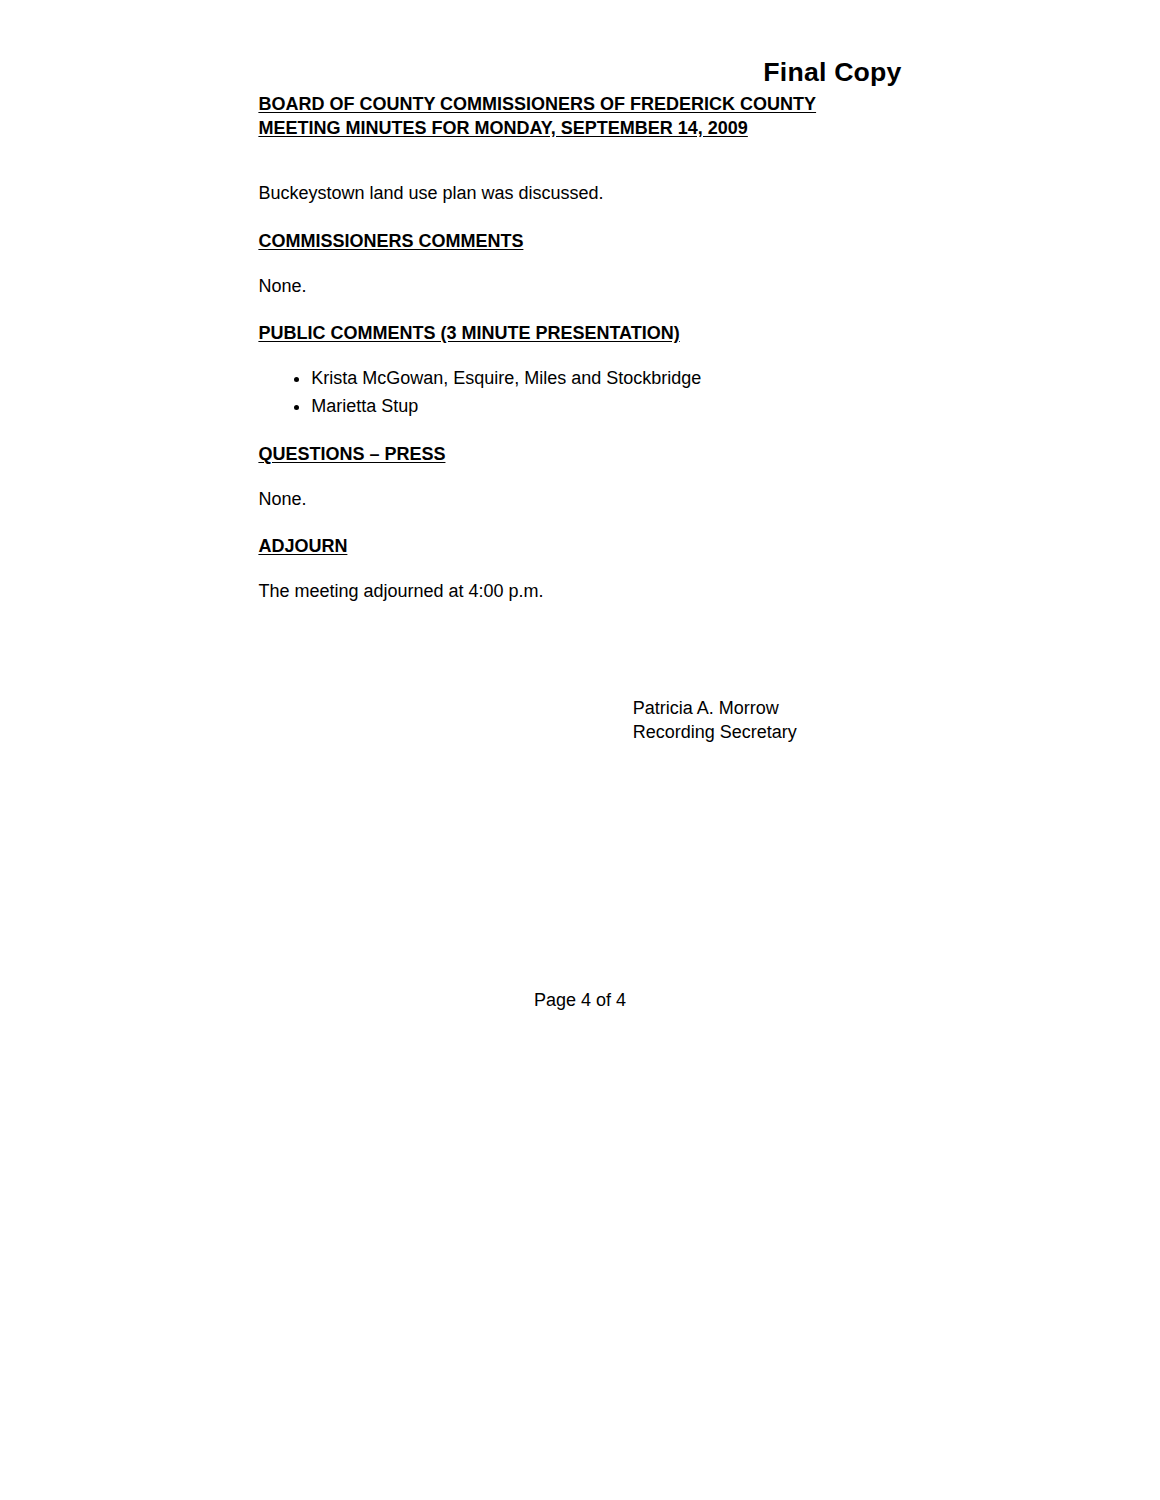Final Copy
Board of County Commissioners of Frederick County Meeting Minutes for Monday, September 14, 2009
Buckeystown land use plan was discussed.
Commissioners Comments
None.
Public Comments (3 Minute Presentation)
Krista McGowan, Esquire, Miles and Stockbridge
Marietta Stup
Questions – Press
None.
Adjourn
The meeting adjourned at 4:00 p.m.
Patricia A. Morrow
Recording Secretary
Page 4 of 4